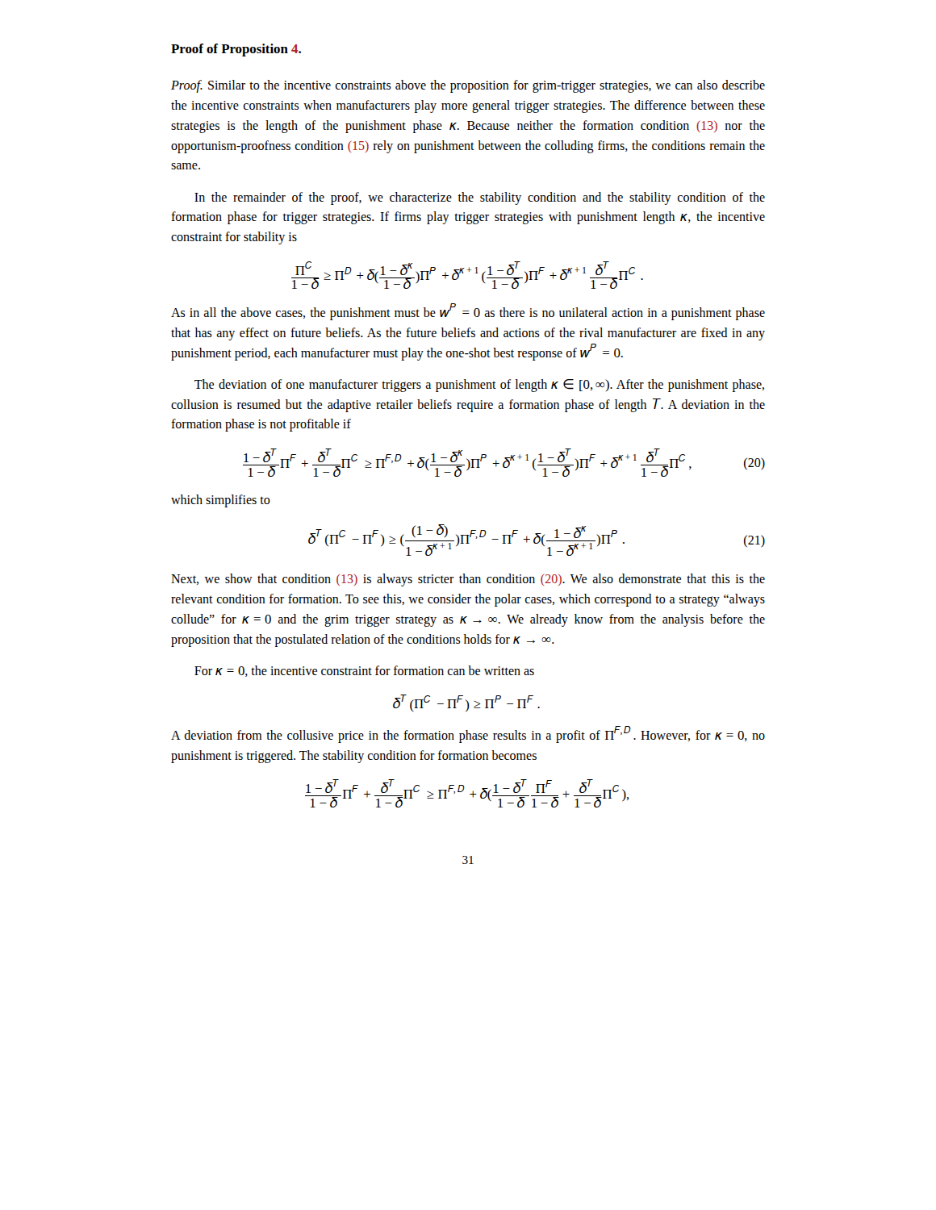Proof of Proposition 4.
Proof. Similar to the incentive constraints above the proposition for grim-trigger strategies, we can also describe the incentive constraints when manufacturers play more general trigger strategies. The difference between these strategies is the length of the punishment phase κ. Because neither the formation condition (13) nor the opportunism-proofness condition (15) rely on punishment between the colluding firms, the conditions remain the same.
In the remainder of the proof, we characterize the stability condition and the stability condition of the formation phase for trigger strategies. If firms play trigger strategies with punishment length κ, the incentive constraint for stability is
ΠC 1−δ ≥ ΠD + δ ( 1−δκ 1−δ ) ΠP + δκ+1 ( 1−δT 1−δ ) ΠF + δκ+1 δT 1−δ ΠC .
As in all the above cases, the punishment must be wP=0 as there is no unilateral action in a punishment phase that has any effect on future beliefs. As the future beliefs and actions of the rival manufacturer are fixed in any punishment period, each manufacturer must play the one-shot best response of wP=0.
The deviation of one manufacturer triggers a punishment of length κ∈[0,∞). After the punishment phase, collusion is resumed but the adaptive retailer beliefs require a formation phase of length T. A deviation in the formation phase is not profitable if
1−δT 1−δ ΠF + δT 1−δ ΠC ≥ ΠF,D + δ ( 1−δκ 1−δ ) ΠP + δκ+1 ( 1−δT 1−δ ) ΠF + δκ+1 δT 1−δ ΠC , (20)
which simplifies to
δT ( ΠC − ΠF ) ≥ ( (1−δ) 1−δκ+1 ) ΠF,D − ΠF + δ ( 1−δκ 1−δκ+1 ) ΠP . (21)
Next, we show that condition (13) is always stricter than condition (20). We also demonstrate that this is the relevant condition for formation. To see this, we consider the polar cases, which correspond to a strategy “always collude” for κ=0 and the grim trigger strategy as κ→∞. We already know from the analysis before the proposition that the postulated relation of the conditions holds for κ→∞.
For κ=0, the incentive constraint for formation can be written as
δT ( ΠC − ΠF ) ≥ ΠP − ΠF .
A deviation from the collusive price in the formation phase results in a profit of ΠF,D. However, for κ=0, no punishment is triggered. The stability condition for formation becomes
1−δT 1−δ ΠF + δT 1−δ ΠC ≥ ΠF,D + δ ( 1−δT 1−δ ΠF 1−δ + δT 1−δ ΠC ) ,
31